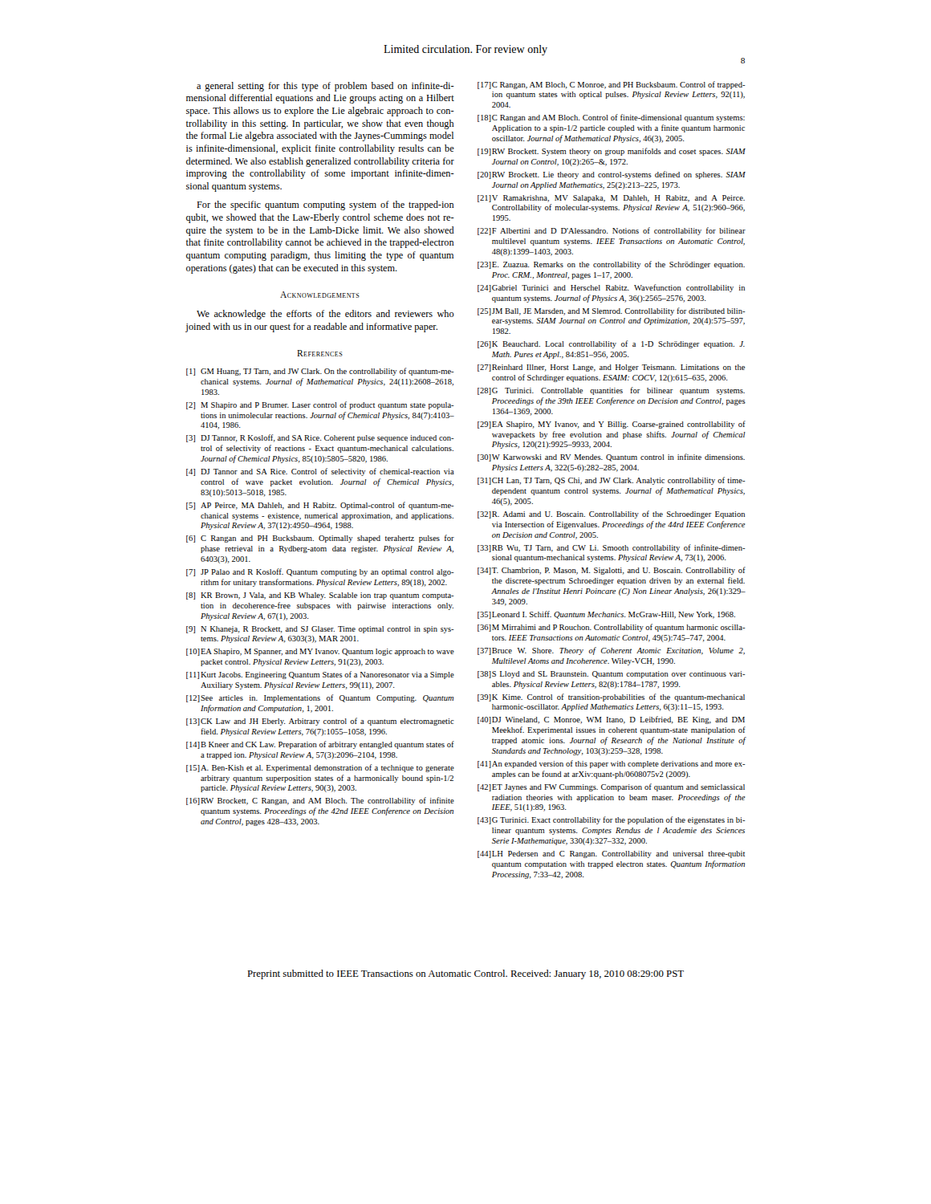Limited circulation. For review only 8
a general setting for this type of problem based on infinite-dimensional differential equations and Lie groups acting on a Hilbert space. This allows us to explore the Lie algebraic approach to controllability in this setting. In particular, we show that even though the formal Lie algebra associated with the Jaynes-Cummings model is infinite-dimensional, explicit finite controllability results can be determined. We also establish generalized controllability criteria for improving the controllability of some important infinite-dimensional quantum systems.
For the specific quantum computing system of the trapped-ion qubit, we showed that the Law-Eberly control scheme does not require the system to be in the Lamb-Dicke limit. We also showed that finite controllability cannot be achieved in the trapped-electron quantum computing paradigm, thus limiting the type of quantum operations (gates) that can be executed in this system.
Acknowledgements
We acknowledge the efforts of the editors and reviewers who joined with us in our quest for a readable and informative paper.
References
[1] GM Huang, TJ Tarn, and JW Clark. On the controllability of quantum-mechanical systems. Journal of Mathematical Physics, 24(11):2608–2618, 1983.
[2] M Shapiro and P Brumer. Laser control of product quantum state populations in unimolecular reactions. Journal of Chemical Physics, 84(7):4103–4104, 1986.
[3] DJ Tannor, R Kosloff, and SA Rice. Coherent pulse sequence induced control of selectivity of reactions - Exact quantum-mechanical calculations. Journal of Chemical Physics, 85(10):5805–5820, 1986.
[4] DJ Tannor and SA Rice. Control of selectivity of chemical-reaction via control of wave packet evolution. Journal of Chemical Physics, 83(10):5013–5018, 1985.
[5] AP Peirce, MA Dahleh, and H Rabitz. Optimal-control of quantum-mechanical systems - existence, numerical approximation, and applications. Physical Review A, 37(12):4950–4964, 1988.
[6] C Rangan and PH Bucksbaum. Optimally shaped terahertz pulses for phase retrieval in a Rydberg-atom data register. Physical Review A, 6403(3), 2001.
[7] JP Palao and R Kosloff. Quantum computing by an optimal control algorithm for unitary transformations. Physical Review Letters, 89(18), 2002.
[8] KR Brown, J Vala, and KB Whaley. Scalable ion trap quantum computation in decoherence-free subspaces with pairwise interactions only. Physical Review A, 67(1), 2003.
[9] N Khaneja, R Brockett, and SJ Glaser. Time optimal control in spin systems. Physical Review A, 6303(3), MAR 2001.
[10] EA Shapiro, M Spanner, and MY Ivanov. Quantum logic approach to wave packet control. Physical Review Letters, 91(23), 2003.
[11] Kurt Jacobs. Engineering Quantum States of a Nanoresonator via a Simple Auxiliary System. Physical Review Letters, 99(11), 2007.
[12] See articles in. Implementations of Quantum Computing. Quantum Information and Computation, 1, 2001.
[13] CK Law and JH Eberly. Arbitrary control of a quantum electromagnetic field. Physical Review Letters, 76(7):1055–1058, 1996.
[14] B Kneer and CK Law. Preparation of arbitrary entangled quantum states of a trapped ion. Physical Review A, 57(3):2096–2104, 1998.
[15] A. Ben-Kish et al. Experimental demonstration of a technique to generate arbitrary quantum superposition states of a harmonically bound spin-1/2 particle. Physical Review Letters, 90(3), 2003.
[16] RW Brockett, C Rangan, and AM Bloch. The controllability of infinite quantum systems. Proceedings of the 42nd IEEE Conference on Decision and Control, pages 428–433, 2003.
[17] C Rangan, AM Bloch, C Monroe, and PH Bucksbaum. Control of trapped-ion quantum states with optical pulses. Physical Review Letters, 92(11), 2004.
[18] C Rangan and AM Bloch. Control of finite-dimensional quantum systems: Application to a spin-1/2 particle coupled with a finite quantum harmonic oscillator. Journal of Mathematical Physics, 46(3), 2005.
[19] RW Brockett. System theory on group manifolds and coset spaces. SIAM Journal on Control, 10(2):265–&, 1972.
[20] RW Brockett. Lie theory and control-systems defined on spheres. SIAM Journal on Applied Mathematics, 25(2):213–225, 1973.
[21] V Ramakrishna, MV Salapaka, M Dahleh, H Rabitz, and A Peirce. Controllability of molecular-systems. Physical Review A, 51(2):960–966, 1995.
[22] F Albertini and D D'Alessandro. Notions of controllability for bilinear multilevel quantum systems. IEEE Transactions on Automatic Control, 48(8):1399–1403, 2003.
[23] E. Zuazua. Remarks on the controllability of the Schrödinger equation. Proc. CRM., Montreal, pages 1–17, 2000.
[24] Gabriel Turinici and Herschel Rabitz. Wavefunction controllability in quantum systems. Journal of Physics A, 36():2565–2576, 2003.
[25] JM Ball, JE Marsden, and M Slemrod. Controllability for distributed bilinear-systems. SIAM Journal on Control and Optimization, 20(4):575–597, 1982.
[26] K Beauchard. Local controllability of a 1-D Schrödinger equation. J. Math. Pures et Appl., 84:851–956, 2005.
[27] Reinhard Illner, Horst Lange, and Holger Teismann. Limitations on the control of Schrdinger equations. ESAIM: COCV, 12():615–635, 2006.
[28] G Turinici. Controllable quantities for bilinear quantum systems. Proceedings of the 39th IEEE Conference on Decision and Control, pages 1364–1369, 2000.
[29] EA Shapiro, MY Ivanov, and Y Billig. Coarse-grained controllability of wavepackets by free evolution and phase shifts. Journal of Chemical Physics, 120(21):9925–9933, 2004.
[30] W Karwowski and RV Mendes. Quantum control in infinite dimensions. Physics Letters A, 322(5-6):282–285, 2004.
[31] CH Lan, TJ Tarn, QS Chi, and JW Clark. Analytic controllability of time-dependent quantum control systems. Journal of Mathematical Physics, 46(5), 2005.
[32] R. Adami and U. Boscain. Controllability of the Schroedinger Equation via Intersection of Eigenvalues. Proceedings of the 44rd IEEE Conference on Decision and Control, 2005.
[33] RB Wu, TJ Tarn, and CW Li. Smooth controllability of infinite-dimensional quantum-mechanical systems. Physical Review A, 73(1), 2006.
[34] T. Chambrion, P. Mason, M. Sigalotti, and U. Boscain. Controllability of the discrete-spectrum Schroedinger equation driven by an external field. Annales de l'Institut Henri Poincare (C) Non Linear Analysis, 26(1):329–349, 2009.
[35] Leonard I. Schiff. Quantum Mechanics. McGraw-Hill, New York, 1968.
[36] M Mirrahimi and P Rouchon. Controllability of quantum harmonic oscillators. IEEE Transactions on Automatic Control, 49(5):745–747, 2004.
[37] Bruce W. Shore. Theory of Coherent Atomic Excitation, Volume 2, Multilevel Atoms and Incoherence. Wiley-VCH, 1990.
[38] S Lloyd and SL Braunstein. Quantum computation over continuous variables. Physical Review Letters, 82(8):1784–1787, 1999.
[39] K Kime. Control of transition-probabilities of the quantum-mechanical harmonic-oscillator. Applied Mathematics Letters, 6(3):11–15, 1993.
[40] DJ Wineland, C Monroe, WM Itano, D Leibfried, BE King, and DM Meekhof. Experimental issues in coherent quantum-state manipulation of trapped atomic ions. Journal of Research of the National Institute of Standards and Technology, 103(3):259–328, 1998.
[41] An expanded version of this paper with complete derivations and more examples can be found at arXiv:quant-ph/0608075v2 (2009).
[42] ET Jaynes and FW Cummings. Comparison of quantum and semiclassical radiation theories with application to beam maser. Proceedings of the IEEE, 51(1):89, 1963.
[43] G Turinici. Exact controllability for the population of the eigenstates in bilinear quantum systems. Comptes Rendus de l Academie des Sciences Serie I-Mathematique, 330(4):327–332, 2000.
[44] LH Pedersen and C Rangan. Controllability and universal three-qubit quantum computation with trapped electron states. Quantum Information Processing, 7:33–42, 2008.
Preprint submitted to IEEE Transactions on Automatic Control. Received: January 18, 2010 08:29:00 PST